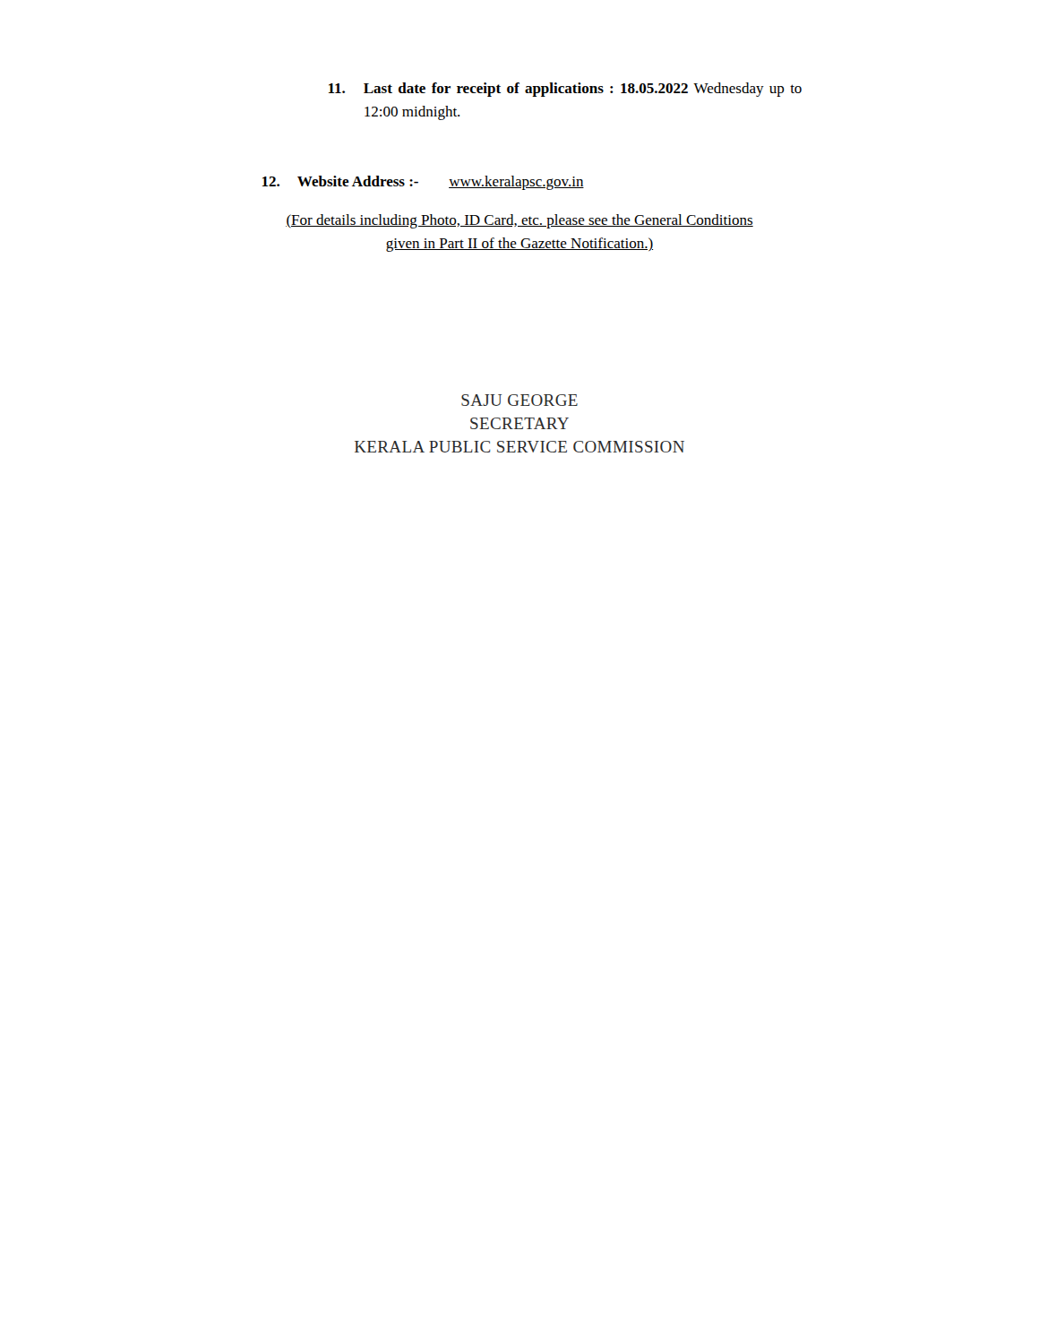11. Last date for receipt of applications : 18.05.2022 Wednesday up to 12:00 midnight.
12. Website Address :-www.keralapsc.gov.in
(For details including Photo, ID Card, etc. please see the General Conditions given in Part II of the Gazette Notification.)
SAJU GEORGE SECRETARY KERALA PUBLIC SERVICE COMMISSION